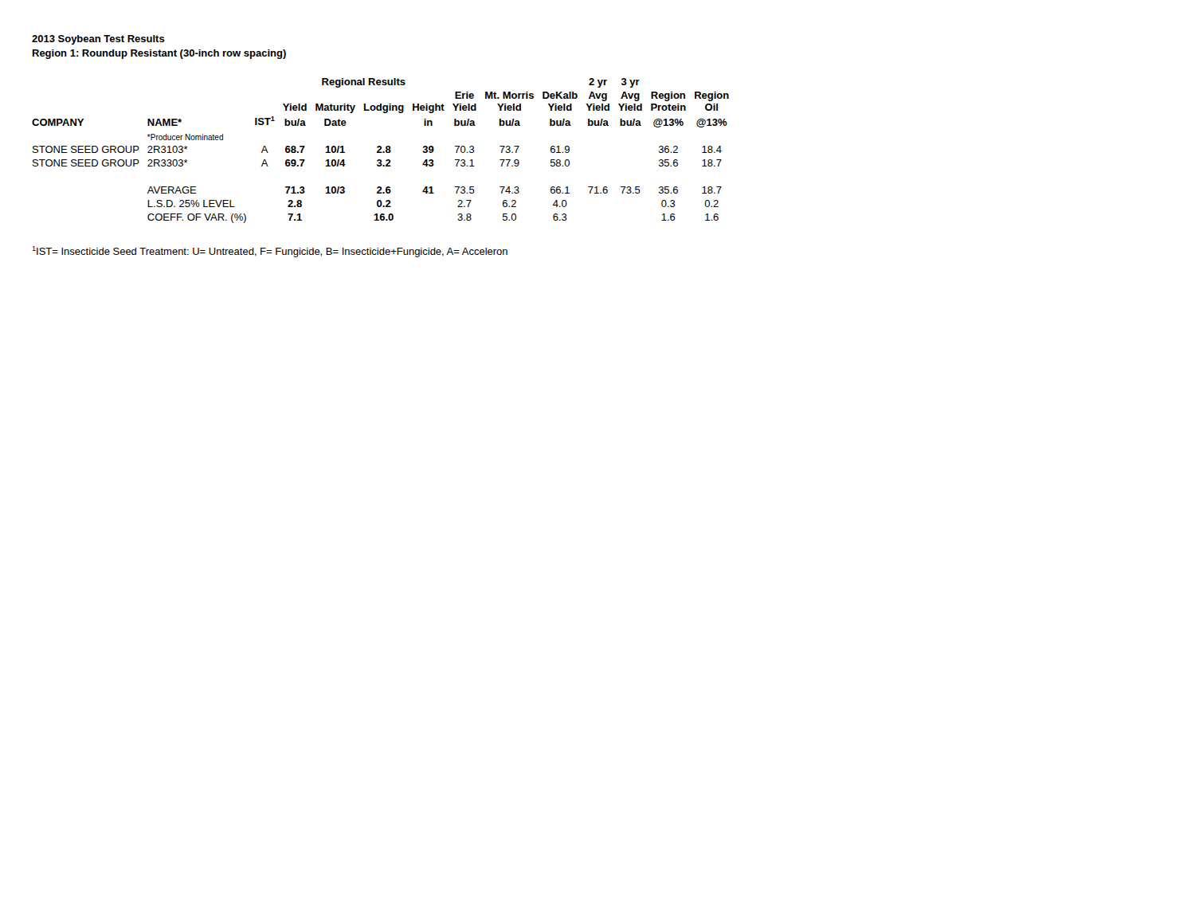2013 Soybean Test Results
Region 1: Roundup Resistant (30-inch row spacing)
| | | | Regional Results | | | | 2 yr | 3 yr | | |
| --- | --- | --- | --- | --- | --- | --- | --- | --- | --- | --- |
| | | | Yield | Maturity | Lodging | Height | Erie Yield | Mt. Morris Yield | DeKalb Yield | Avg Yield | Avg Yield | Region Protein | Region Oil |
| COMPANY | NAME* | IST 1 | bu/a | Date | | in | bu/a | bu/a | bu/a | bu/a | bu/a | @13% | @13% |
| | *Producer Nominated | |
| STONE SEED GROUP | 2R3103* | A | 68.7 | 10/1 | 2.8 | 39 | 70.3 | 73.7 | 61.9 | | | 36.2 | 18.4 |
| STONE SEED GROUP | 2R3303* | A | 69.7 | 10/4 | 3.2 | 43 | 73.1 | 77.9 | 58.0 | | | 35.6 | 18.7 |
| | AVERAGE | | 71.3 | 10/3 | 2.6 | 41 | 73.5 | 74.3 | 66.1 | 71.6 | 73.5 | 35.6 | 18.7 |
| | L.S.D. 25% LEVEL | | 2.8 | | 0.2 | | 2.7 | 6.2 | 4.0 | | | 0.3 | 0.2 |
| | COEFF. OF VAR. (%) | | 7.1 | | 16.0 | | 3.8 | 5.0 | 6.3 | | | 1.6 | 1.6 |
1IST= Insecticide Seed Treatment: U= Untreated, F= Fungicide, B= Insecticide+Fungicide, A= Acceleron